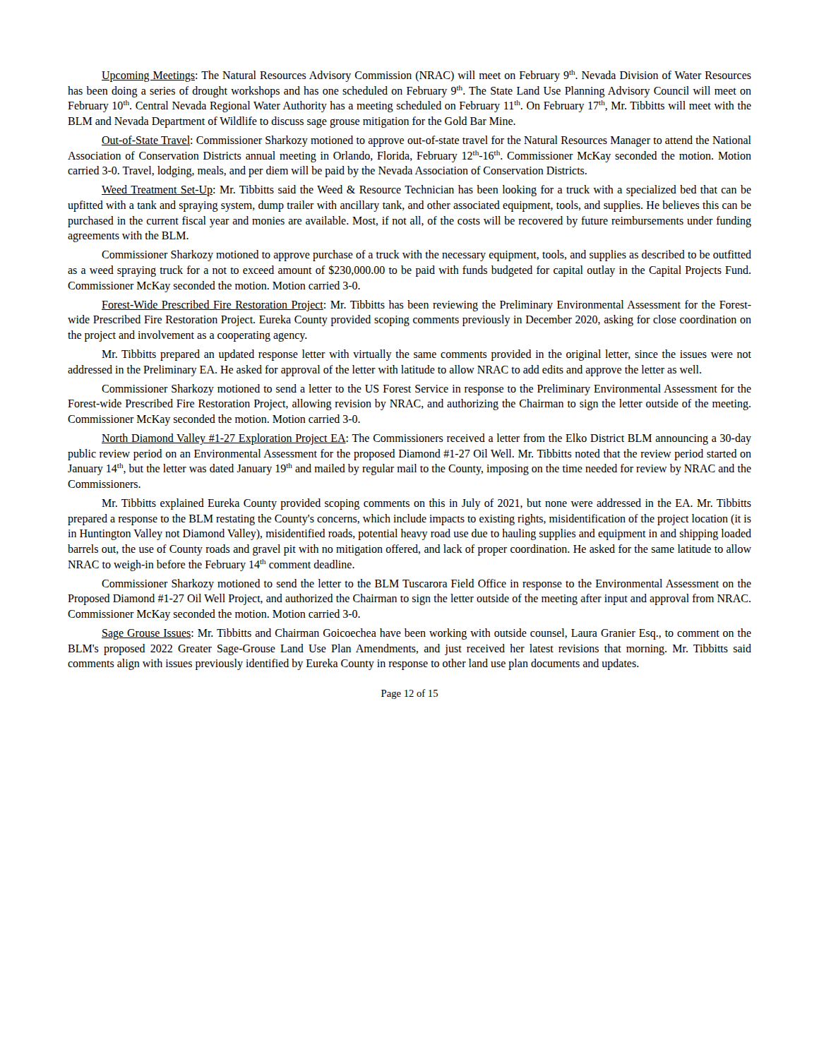Upcoming Meetings: The Natural Resources Advisory Commission (NRAC) will meet on February 9th. Nevada Division of Water Resources has been doing a series of drought workshops and has one scheduled on February 9th. The State Land Use Planning Advisory Council will meet on February 10th. Central Nevada Regional Water Authority has a meeting scheduled on February 11th. On February 17th, Mr. Tibbitts will meet with the BLM and Nevada Department of Wildlife to discuss sage grouse mitigation for the Gold Bar Mine.
Out-of-State Travel: Commissioner Sharkozy motioned to approve out-of-state travel for the Natural Resources Manager to attend the National Association of Conservation Districts annual meeting in Orlando, Florida, February 12th-16th. Commissioner McKay seconded the motion. Motion carried 3-0. Travel, lodging, meals, and per diem will be paid by the Nevada Association of Conservation Districts.
Weed Treatment Set-Up: Mr. Tibbitts said the Weed & Resource Technician has been looking for a truck with a specialized bed that can be upfitted with a tank and spraying system, dump trailer with ancillary tank, and other associated equipment, tools, and supplies. He believes this can be purchased in the current fiscal year and monies are available. Most, if not all, of the costs will be recovered by future reimbursements under funding agreements with the BLM.
Commissioner Sharkozy motioned to approve purchase of a truck with the necessary equipment, tools, and supplies as described to be outfitted as a weed spraying truck for a not to exceed amount of $230,000.00 to be paid with funds budgeted for capital outlay in the Capital Projects Fund. Commissioner McKay seconded the motion. Motion carried 3-0.
Forest-Wide Prescribed Fire Restoration Project: Mr. Tibbitts has been reviewing the Preliminary Environmental Assessment for the Forest-wide Prescribed Fire Restoration Project. Eureka County provided scoping comments previously in December 2020, asking for close coordination on the project and involvement as a cooperating agency.
Mr. Tibbitts prepared an updated response letter with virtually the same comments provided in the original letter, since the issues were not addressed in the Preliminary EA. He asked for approval of the letter with latitude to allow NRAC to add edits and approve the letter as well.
Commissioner Sharkozy motioned to send a letter to the US Forest Service in response to the Preliminary Environmental Assessment for the Forest-wide Prescribed Fire Restoration Project, allowing revision by NRAC, and authorizing the Chairman to sign the letter outside of the meeting. Commissioner McKay seconded the motion. Motion carried 3-0.
North Diamond Valley #1-27 Exploration Project EA: The Commissioners received a letter from the Elko District BLM announcing a 30-day public review period on an Environmental Assessment for the proposed Diamond #1-27 Oil Well. Mr. Tibbitts noted that the review period started on January 14th, but the letter was dated January 19th and mailed by regular mail to the County, imposing on the time needed for review by NRAC and the Commissioners.
Mr. Tibbitts explained Eureka County provided scoping comments on this in July of 2021, but none were addressed in the EA. Mr. Tibbitts prepared a response to the BLM restating the County's concerns, which include impacts to existing rights, misidentification of the project location (it is in Huntington Valley not Diamond Valley), misidentified roads, potential heavy road use due to hauling supplies and equipment in and shipping loaded barrels out, the use of County roads and gravel pit with no mitigation offered, and lack of proper coordination. He asked for the same latitude to allow NRAC to weigh-in before the February 14th comment deadline.
Commissioner Sharkozy motioned to send the letter to the BLM Tuscarora Field Office in response to the Environmental Assessment on the Proposed Diamond #1-27 Oil Well Project, and authorized the Chairman to sign the letter outside of the meeting after input and approval from NRAC. Commissioner McKay seconded the motion. Motion carried 3-0.
Sage Grouse Issues: Mr. Tibbitts and Chairman Goicoechea have been working with outside counsel, Laura Granier Esq., to comment on the BLM's proposed 2022 Greater Sage-Grouse Land Use Plan Amendments, and just received her latest revisions that morning. Mr. Tibbitts said comments align with issues previously identified by Eureka County in response to other land use plan documents and updates.
Page 12 of 15